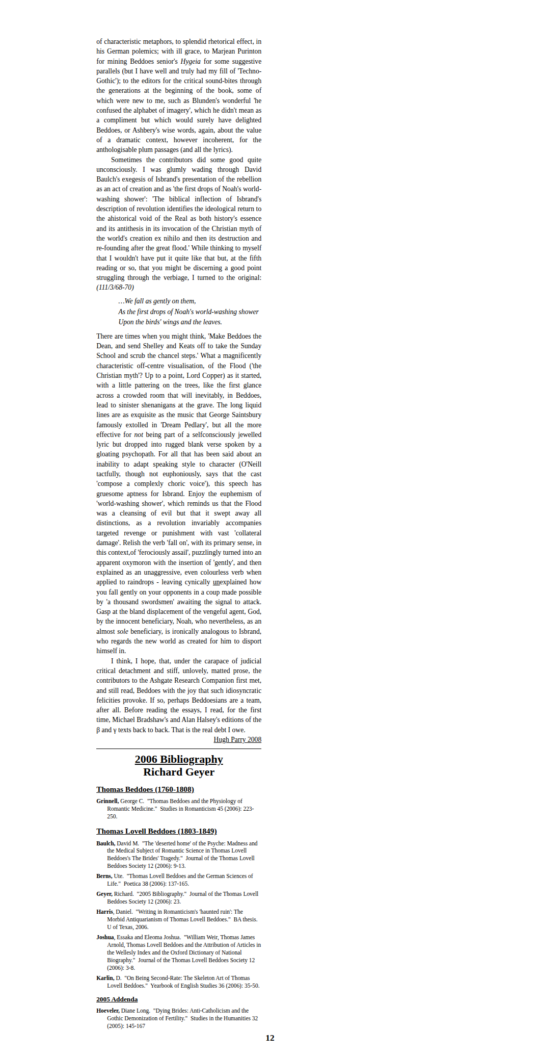of characteristic metaphors, to splendid rhetorical effect, in his German polemics; with ill grace, to Marjean Purinton for mining Beddoes senior's Hygeia for some suggestive parallels (but I have well and truly had my fill of 'Techno-Gothic'); to the editors for the critical sound-bites through the generations at the beginning of the book, some of which were new to me, such as Blunden's wonderful 'he confused the alphabet of imagery', which he didn't mean as a compliment but which would surely have delighted Beddoes, or Ashbery's wise words, again, about the value of a dramatic context, however incoherent, for the anthologisable plum passages (and all the lyrics).
Sometimes the contributors did some good quite unconsciously. I was glumly wading through David Baulch's exegesis of Isbrand's presentation of the rebellion as an act of creation and as 'the first drops of Noah's world-washing shower': 'The biblical inflection of Isbrand's description of revolution identifies the ideological return to the ahistorical void of the Real as both history's essence and its antithesis in its invocation of the Christian myth of the world's creation ex nihilo and then its destruction and re-founding after the great flood.' While thinking to myself that I wouldn't have put it quite like that but, at the fifth reading or so, that you might be discerning a good point struggling through the verbiage, I turned to the original: (111/3/68-70)
…We fall as gently on them, As the first drops of Noah's world-washing shower Upon the birds' wings and the leaves.
There are times when you might think, 'Make Beddoes the Dean, and send Shelley and Keats off to take the Sunday School and scrub the chancel steps.' What a magnificently characteristic off-centre visualisation, of the Flood ('the Christian myth'? Up to a point, Lord Copper) as it started, with a little pattering on the trees, like the first glance across a crowded room that will inevitably, in Beddoes, lead to sinister shenanigans at the grave. The long liquid lines are as exquisite as the music that George Saintsbury famously extolled in 'Dream Pedlary', but all the more effective for not being part of a selfconsciously jewelled lyric but dropped into rugged blank verse spoken by a gloating psychopath. For all that has been said about an inability to adapt speaking style to character (O'Neill tactfully, though not euphoniously, says that the cast 'compose a complexly choric voice'), this speech has gruesome aptness for Isbrand. Enjoy the euphemism of 'world-washing shower', which reminds us that the Flood was a cleansing of evil but that it swept away all distinctions, as a revolution invariably accompanies targeted revenge or punishment with vast 'collateral damage'. Relish the verb 'fall on', with its primary sense, in this context,of 'ferociously assail', puzzlingly turned into an apparent oxymoron with the insertion of 'gently', and then explained as an unaggressive, even colourless verb when applied to raindrops - leaving cynically unexplained how you fall gently on your opponents in a coup made possible by 'a thousand swordsmen' awaiting the signal to attack. Gasp at the bland displacement of the vengeful agent, God, by the innocent beneficiary, Noah, who nevertheless, as an almost sole beneficiary, is ironically analogous to Isbrand, who regards the new world as created for him to disport himself in.
I think, I hope, that, under the carapace of judicial critical detachment and stiff, unlovely, matted prose, the contributors to the Ashgate Research Companion first met, and still read, Beddoes with the joy that such idiosyncratic felicities provoke. If so, perhaps Beddoesians are a team, after all. Before reading the essays, I read, for the first time, Michael Bradshaw's and Alan Halsey's editions of the β and γ texts back to back. That is the real debt I owe.
Hugh Parry 2008
2006 Bibliography Richard Geyer
Thomas Beddoes (1760-1808)
Grinnell, George C. "Thomas Beddoes and the Physiology of Romantic Medicine." Studies in Romanticism 45 (2006): 223-250.
Thomas Lovell Beddoes (1803-1849)
Baulch, David M. "The 'deserted home' of the Psyche: Madness and the Medical Subject of Romantic Science in Thomas Lovell Beddoes's The Brides' Tragedy." Journal of the Thomas Lovell Beddoes Society 12 (2006): 9-13.
Berns, Ute. "Thomas Lovell Beddoes and the German Sciences of Life." Poetica 38 (2006): 137-165.
Geyer, Richard. "2005 Bibliography." Journal of the Thomas Lovell Beddoes Society 12 (2006): 23.
Harris, Daniel. "Writing in Romanticism's 'haunted ruin': The Morbid Antiquarianism of Thomas Lovell Beddoes." BA thesis. U of Texas, 2006.
Joshua, Essaka and Eleoma Joshua. "William Weir, Thomas James Arnold, Thomas Lovell Beddoes and the Attribution of Articles in the Wellesly Index and the Oxford Dictionary of National Biography." Journal of the Thomas Lovell Beddoes Society 12 (2006): 3-8.
Karlin, D. "On Being Second-Rate: The Skeleton Art of Thomas Lovell Beddoes." Yearbook of English Studies 36 (2006): 35-50.
2005 Addenda
Hoeveler, Diane Long. "Dying Brides: Anti-Catholicism and the Gothic Demonization of Fertility." Studies in the Humanities 32 (2005): 145-167
12